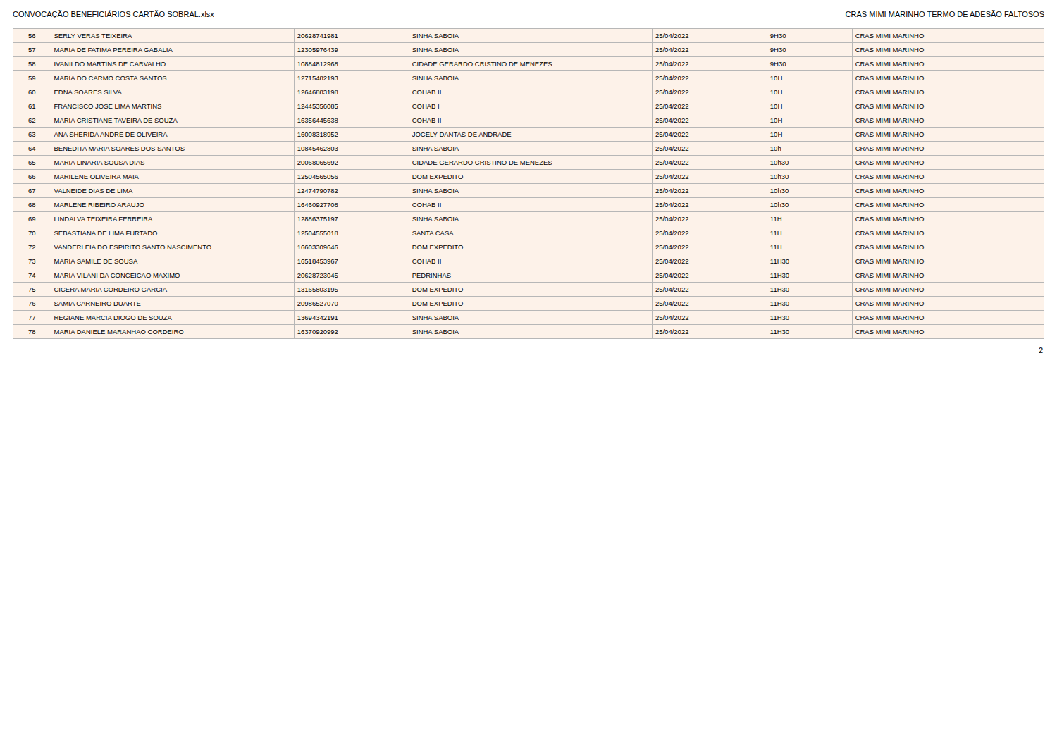CONVOCAÇÃO BENEFICIÁRIOS CARTÃO SOBRAL.xlsx
CRAS MIMI MARINHO TERMO DE ADESÃO FALTOSOS
| 56 | SERLY VERAS TEIXEIRA | 20628741981 | SINHA SABOIA | 25/04/2022 | 9H30 | CRAS MIMI MARINHO |
| 57 | MARIA DE FATIMA PEREIRA GABALIA | 12305976439 | SINHA SABOIA | 25/04/2022 | 9H30 | CRAS MIMI MARINHO |
| 58 | IVANILDO MARTINS DE CARVALHO | 10884812968 | CIDADE GERARDO CRISTINO DE MENEZES | 25/04/2022 | 9H30 | CRAS MIMI MARINHO |
| 59 | MARIA DO CARMO COSTA SANTOS | 12715482193 | SINHA SABOIA | 25/04/2022 | 10H | CRAS MIMI MARINHO |
| 60 | EDNA SOARES SILVA | 12646883198 | COHAB II | 25/04/2022 | 10H | CRAS MIMI MARINHO |
| 61 | FRANCISCO JOSE LIMA MARTINS | 12445356085 | COHAB I | 25/04/2022 | 10H | CRAS MIMI MARINHO |
| 62 | MARIA CRISTIANE TAVEIRA DE SOUZA | 16356445638 | COHAB II | 25/04/2022 | 10H | CRAS MIMI MARINHO |
| 63 | ANA SHERIDA ANDRE DE OLIVEIRA | 16008318952 | JOCELY DANTAS DE ANDRADE | 25/04/2022 | 10H | CRAS MIMI MARINHO |
| 64 | BENEDITA MARIA SOARES DOS SANTOS | 10845462803 | SINHA SABOIA | 25/04/2022 | 10h | CRAS MIMI MARINHO |
| 65 | MARIA LINARIA SOUSA DIAS | 20068065692 | CIDADE GERARDO CRISTINO DE MENEZES | 25/04/2022 | 10h30 | CRAS MIMI MARINHO |
| 66 | MARILENE OLIVEIRA MAIA | 12504565056 | DOM EXPEDITO | 25/04/2022 | 10h30 | CRAS MIMI MARINHO |
| 67 | VALNEIDE DIAS DE LIMA | 12474790782 | SINHA SABOIA | 25/04/2022 | 10h30 | CRAS MIMI MARINHO |
| 68 | MARLENE RIBEIRO ARAUJO | 16460927708 | COHAB II | 25/04/2022 | 10h30 | CRAS MIMI MARINHO |
| 69 | LINDALVA TEIXEIRA FERREIRA | 12886375197 | SINHA SABOIA | 25/04/2022 | 11H | CRAS MIMI MARINHO |
| 70 | SEBASTIANA DE LIMA FURTADO | 12504555018 | SANTA CASA | 25/04/2022 | 11H | CRAS MIMI MARINHO |
| 72 | VANDERLEIA DO ESPIRITO SANTO NASCIMENTO | 16603309646 | DOM EXPEDITO | 25/04/2022 | 11H | CRAS MIMI MARINHO |
| 73 | MARIA SAMILE DE SOUSA | 16518453967 | COHAB II | 25/04/2022 | 11H30 | CRAS MIMI MARINHO |
| 74 | MARIA VILANI DA CONCEICAO MAXIMO | 20628723045 | PEDRINHAS | 25/04/2022 | 11H30 | CRAS MIMI MARINHO |
| 75 | CICERA MARIA CORDEIRO GARCIA | 13165803195 | DOM EXPEDITO | 25/04/2022 | 11H30 | CRAS MIMI MARINHO |
| 76 | SAMIA CARNEIRO DUARTE | 20986527070 | DOM EXPEDITO | 25/04/2022 | 11H30 | CRAS MIMI MARINHO |
| 77 | REGIANE MARCIA DIOGO DE SOUZA | 13694342191 | SINHA SABOIA | 25/04/2022 | 11H30 | CRAS MIMI MARINHO |
| 78 | MARIA DANIELE MARANHAO CORDEIRO | 16370920992 | SINHA SABOIA | 25/04/2022 | 11H30 | CRAS MIMI MARINHO |
2